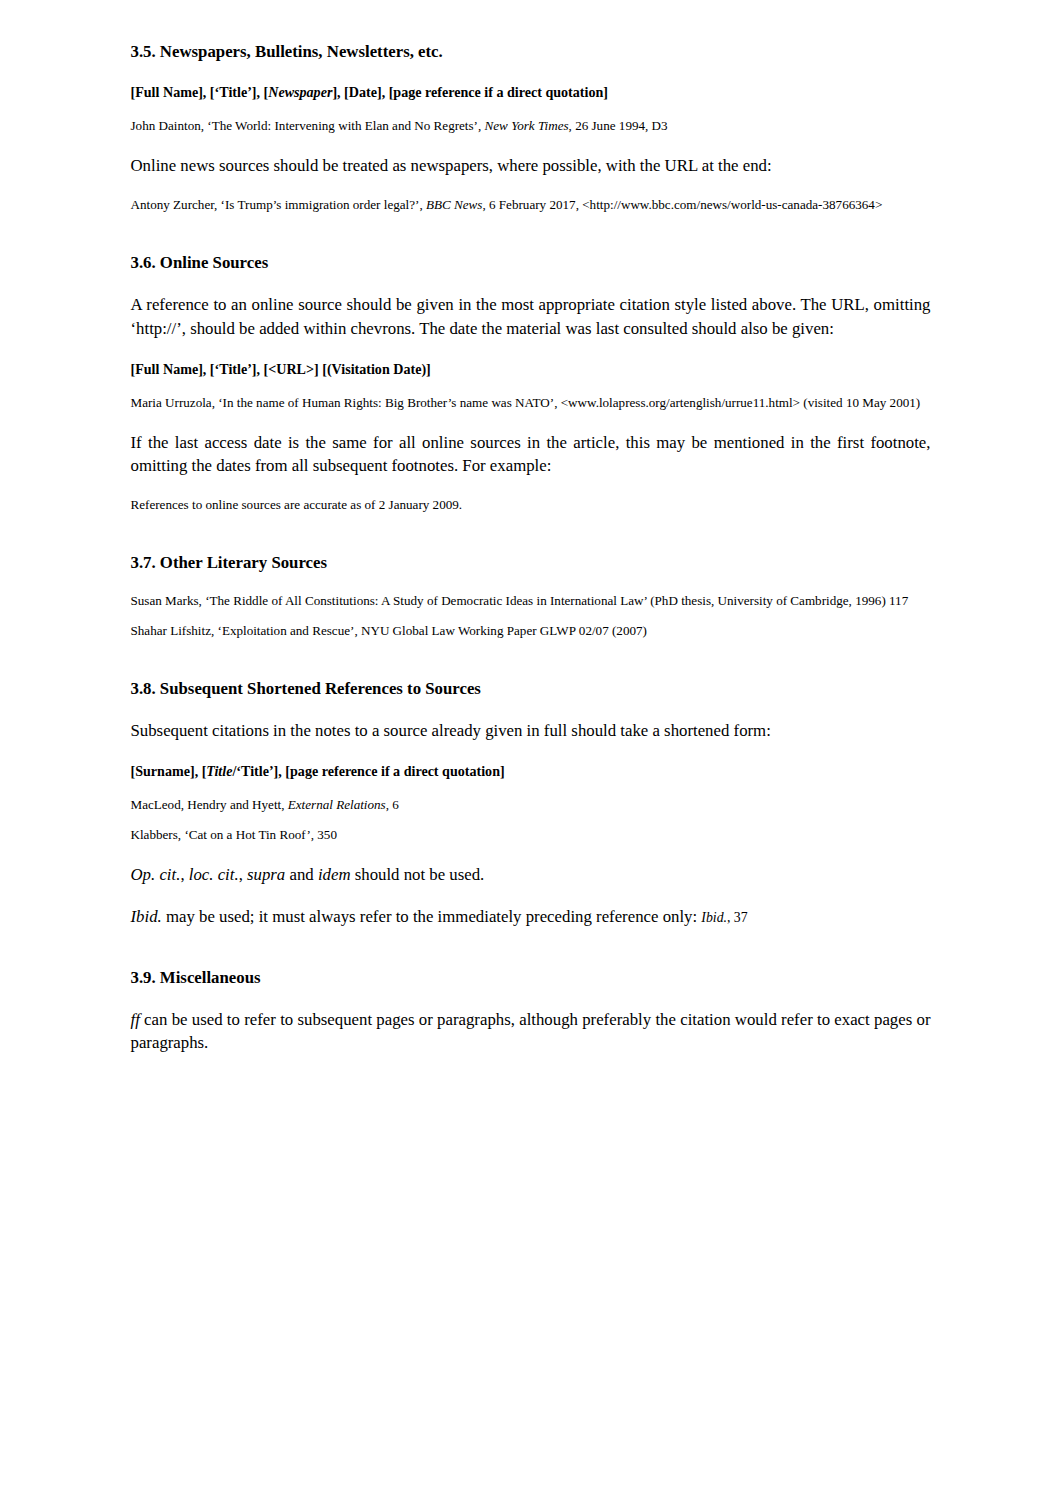3.5. Newspapers, Bulletins, Newsletters, etc.
[Full Name], [‘Title’], [Newspaper], [Date], [page reference if a direct quotation]
John Dainton, ‘The World: Intervening with Elan and No Regrets’, New York Times, 26 June 1994, D3
Online news sources should be treated as newspapers, where possible, with the URL at the end:
Antony Zurcher, ‘Is Trump’s immigration order legal?’, BBC News, 6 February 2017, <http://www.bbc.com/news/world-us-canada-38766364>
3.6. Online Sources
A reference to an online source should be given in the most appropriate citation style listed above. The URL, omitting ‘http://’, should be added within chevrons. The date the material was last consulted should also be given:
[Full Name], [‘Title’], [<URL>] [(Visitation Date)]
Maria Urruzola, ‘In the name of Human Rights: Big Brother’s name was NATO’, <www.lolapress.org/artenglish/urrue11.html> (visited 10 May 2001)
If the last access date is the same for all online sources in the article, this may be mentioned in the first footnote, omitting the dates from all subsequent footnotes. For example:
References to online sources are accurate as of 2 January 2009.
3.7. Other Literary Sources
Susan Marks, ‘The Riddle of All Constitutions: A Study of Democratic Ideas in International Law’ (PhD thesis, University of Cambridge, 1996) 117
Shahar Lifshitz, ‘Exploitation and Rescue’, NYU Global Law Working Paper GLWP 02/07 (2007)
3.8. Subsequent Shortened References to Sources
Subsequent citations in the notes to a source already given in full should take a shortened form:
[Surname], [Title/‘Title’], [page reference if a direct quotation]
MacLeod, Hendry and Hyett, External Relations, 6
Klabbers, ‘Cat on a Hot Tin Roof’, 350
Op. cit., loc. cit., supra and idem should not be used.
Ibid. may be used; it must always refer to the immediately preceding reference only: Ibid., 37
3.9. Miscellaneous
ff can be used to refer to subsequent pages or paragraphs, although preferably the citation would refer to exact pages or paragraphs.